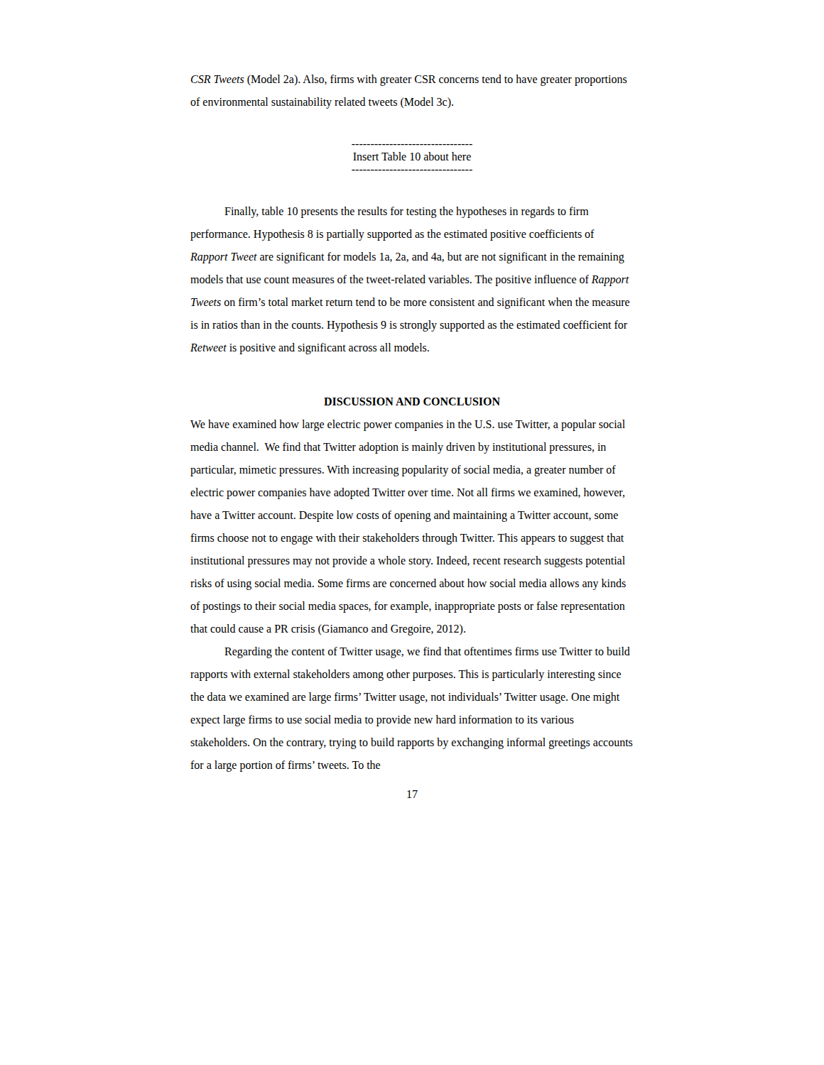CSR Tweets (Model 2a). Also, firms with greater CSR concerns tend to have greater proportions of environmental sustainability related tweets (Model 3c).
--------------------------------
Insert Table 10 about here
--------------------------------
Finally, table 10 presents the results for testing the hypotheses in regards to firm performance. Hypothesis 8 is partially supported as the estimated positive coefficients of Rapport Tweet are significant for models 1a, 2a, and 4a, but are not significant in the remaining models that use count measures of the tweet-related variables. The positive influence of Rapport Tweets on firm’s total market return tend to be more consistent and significant when the measure is in ratios than in the counts. Hypothesis 9 is strongly supported as the estimated coefficient for Retweet is positive and significant across all models.
DISCUSSION AND CONCLUSION
We have examined how large electric power companies in the U.S. use Twitter, a popular social media channel. We find that Twitter adoption is mainly driven by institutional pressures, in particular, mimetic pressures. With increasing popularity of social media, a greater number of electric power companies have adopted Twitter over time. Not all firms we examined, however, have a Twitter account. Despite low costs of opening and maintaining a Twitter account, some firms choose not to engage with their stakeholders through Twitter. This appears to suggest that institutional pressures may not provide a whole story. Indeed, recent research suggests potential risks of using social media. Some firms are concerned about how social media allows any kinds of postings to their social media spaces, for example, inappropriate posts or false representation that could cause a PR crisis (Giamanco and Gregoire, 2012).
Regarding the content of Twitter usage, we find that oftentimes firms use Twitter to build rapports with external stakeholders among other purposes. This is particularly interesting since the data we examined are large firms’ Twitter usage, not individuals’ Twitter usage. One might expect large firms to use social media to provide new hard information to its various stakeholders. On the contrary, trying to build rapports by exchanging informal greetings accounts for a large portion of firms’ tweets. To the
17